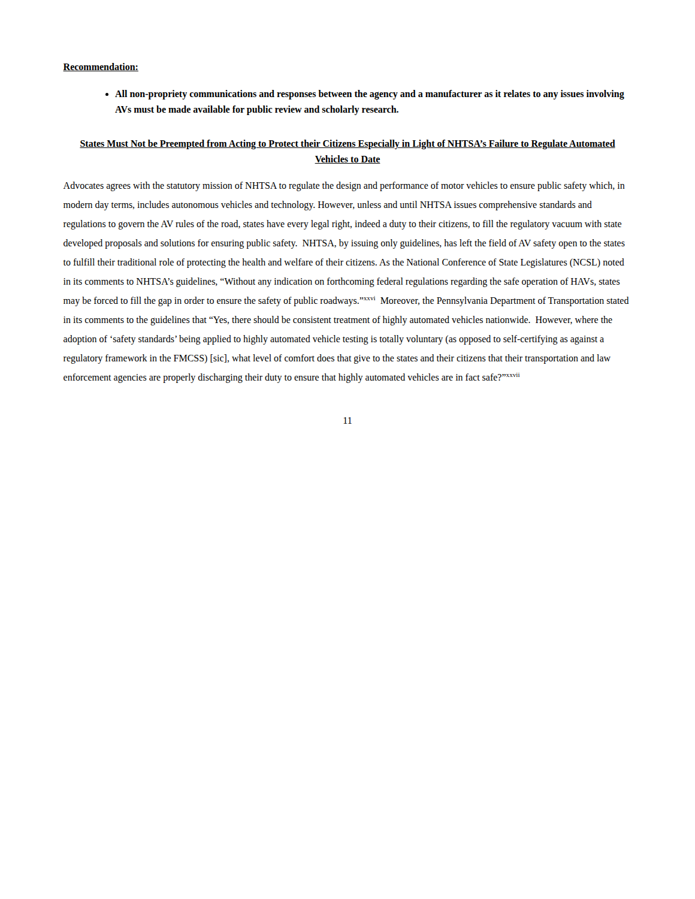Recommendation:
All non-propriety communications and responses between the agency and a manufacturer as it relates to any issues involving AVs must be made available for public review and scholarly research.
States Must Not be Preempted from Acting to Protect their Citizens Especially in Light of NHTSA’s Failure to Regulate Automated Vehicles to Date
Advocates agrees with the statutory mission of NHTSA to regulate the design and performance of motor vehicles to ensure public safety which, in modern day terms, includes autonomous vehicles and technology. However, unless and until NHTSA issues comprehensive standards and regulations to govern the AV rules of the road, states have every legal right, indeed a duty to their citizens, to fill the regulatory vacuum with state developed proposals and solutions for ensuring public safety. NHTSA, by issuing only guidelines, has left the field of AV safety open to the states to fulfill their traditional role of protecting the health and welfare of their citizens. As the National Conference of State Legislatures (NCSL) noted in its comments to NHTSA’s guidelines, “Without any indication on forthcoming federal regulations regarding the safe operation of HAVs, states may be forced to fill the gap in order to ensure the safety of public roadways.”xxvi Moreover, the Pennsylvania Department of Transportation stated in its comments to the guidelines that “Yes, there should be consistent treatment of highly automated vehicles nationwide. However, where the adoption of ‘safety standards’ being applied to highly automated vehicle testing is totally voluntary (as opposed to self-certifying as against a regulatory framework in the FMCSS) [sic], what level of comfort does that give to the states and their citizens that their transportation and law enforcement agencies are properly discharging their duty to ensure that highly automated vehicles are in fact safe?”xxvii
11